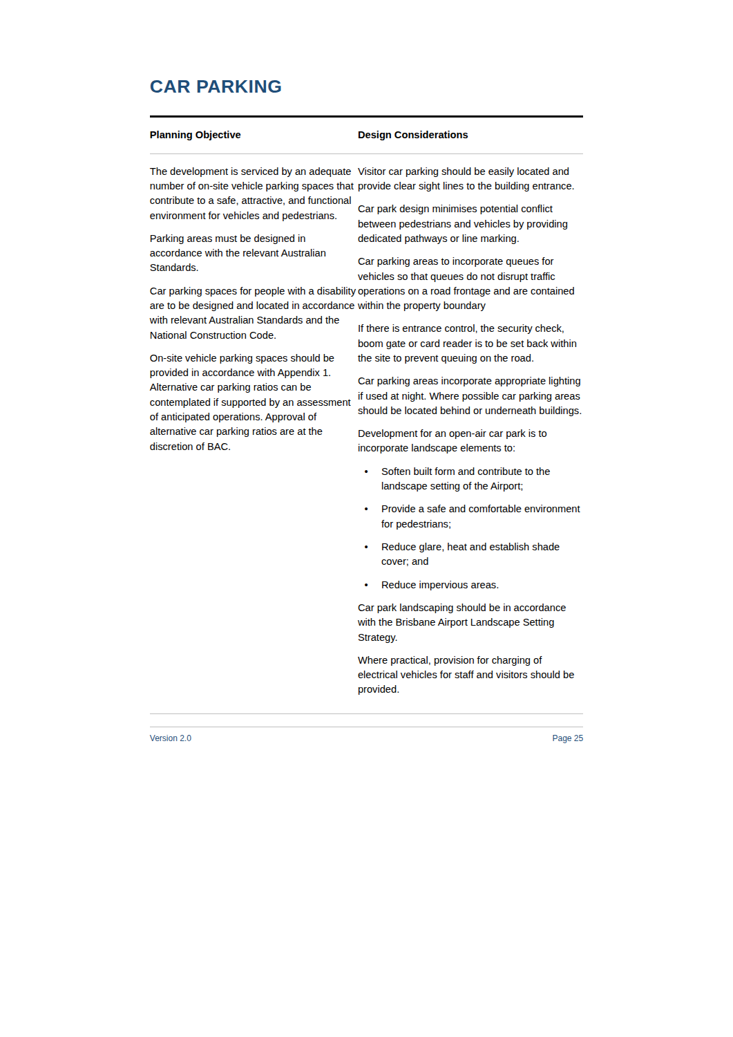CAR PARKING
| Planning Objective | Design Considerations |
| The development is serviced by an adequate number of on-site vehicle parking spaces that contribute to a safe, attractive, and functional environment for vehicles and pedestrians. Parking areas must be designed in accordance with the relevant Australian Standards. Car parking spaces for people with a disability are to be designed and located in accordance with relevant Australian Standards and the National Construction Code. On-site vehicle parking spaces should be provided in accordance with Appendix 1. Alternative car parking ratios can be contemplated if supported by an assessment of anticipated operations. Approval of alternative car parking ratios are at the discretion of BAC. | Visitor car parking should be easily located and provide clear sight lines to the building entrance. Car park design minimises potential conflict between pedestrians and vehicles by providing dedicated pathways or line marking. Car parking areas to incorporate queues for vehicles so that queues do not disrupt traffic operations on a road frontage and are contained within the property boundary If there is entrance control, the security check, boom gate or card reader is to be set back within the site to prevent queuing on the road. Car parking areas incorporate appropriate lighting if used at night. Where possible car parking areas should be located behind or underneath buildings. Development for an open-air car park is to incorporate landscape elements to: Soften built form and contribute to the landscape setting of the Airport; Provide a safe and comfortable environment for pedestrians; Reduce glare, heat and establish shade cover; and Reduce impervious areas. Car park landscaping should be in accordance with the Brisbane Airport Landscape Setting Strategy. Where practical, provision for charging of electrical vehicles for staff and visitors should be provided. |
Version 2.0 Page 25